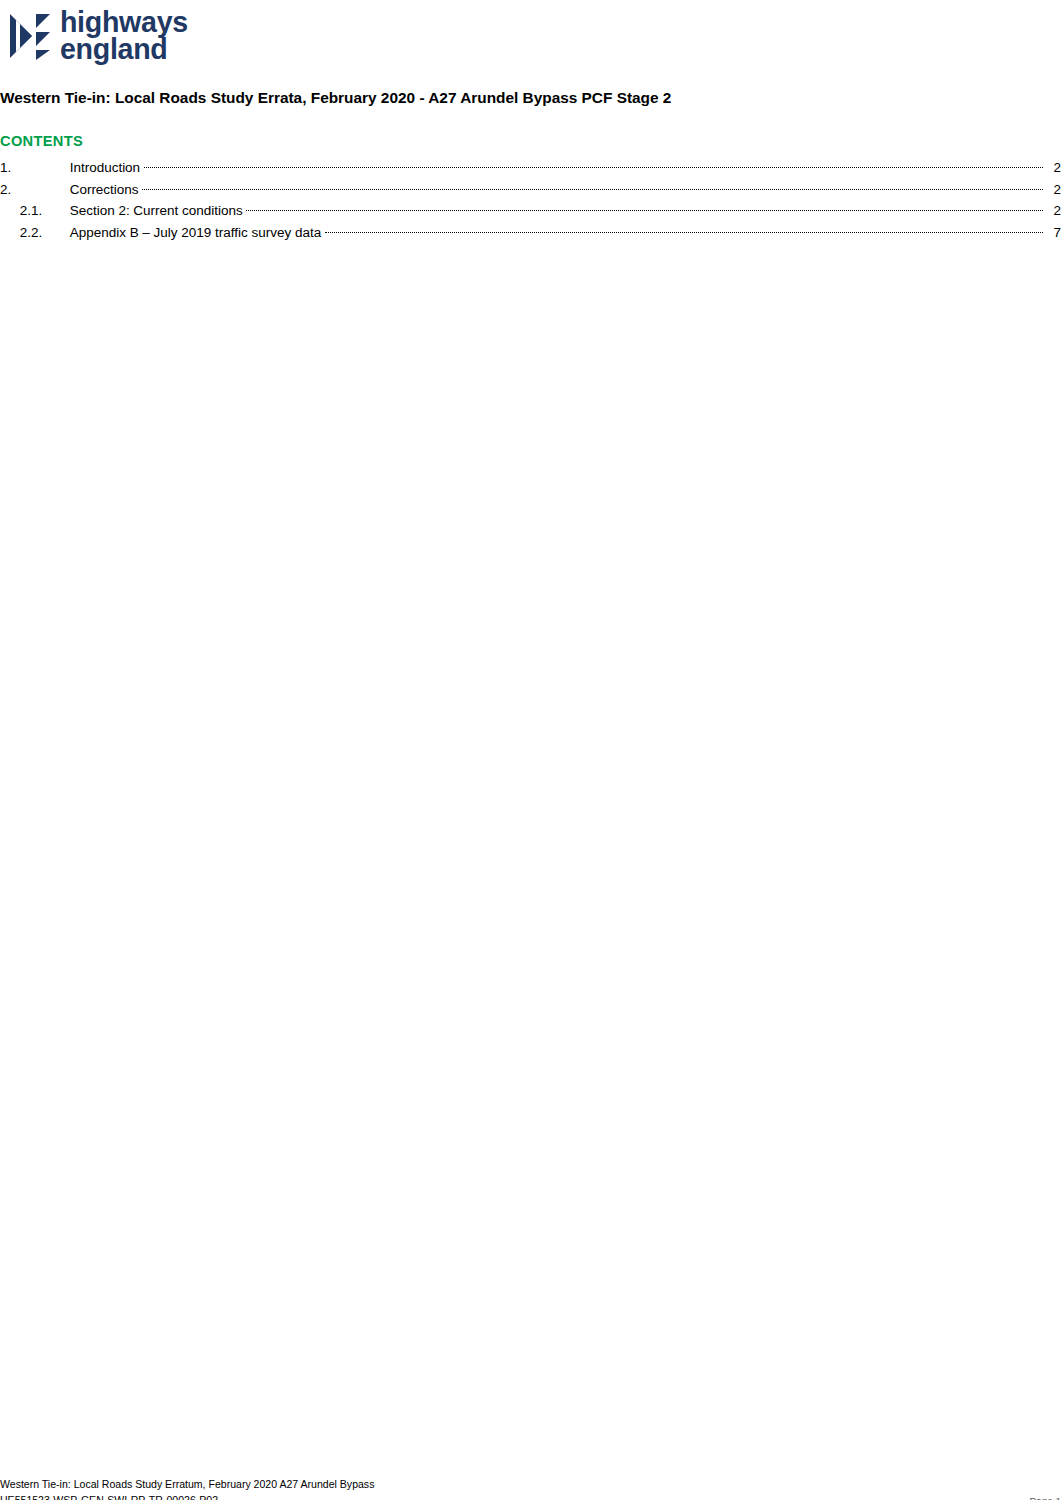highways england
Western Tie-in: Local Roads Study Errata, February 2020 - A27 Arundel Bypass PCF Stage 2
Contents
| 1. | Introduction | 2 |
| 2. | Corrections | 2 |
| 2.1. | Section 2: Current conditions | 2 |
| 2.2. | Appendix B – July 2019 traffic survey data | 7 |
Western Tie-in: Local Roads Study Erratum, February 2020 A27 Arundel Bypass
HE551523-WSP-GEN-SWI-RP-TR-00026-P02 Page 1